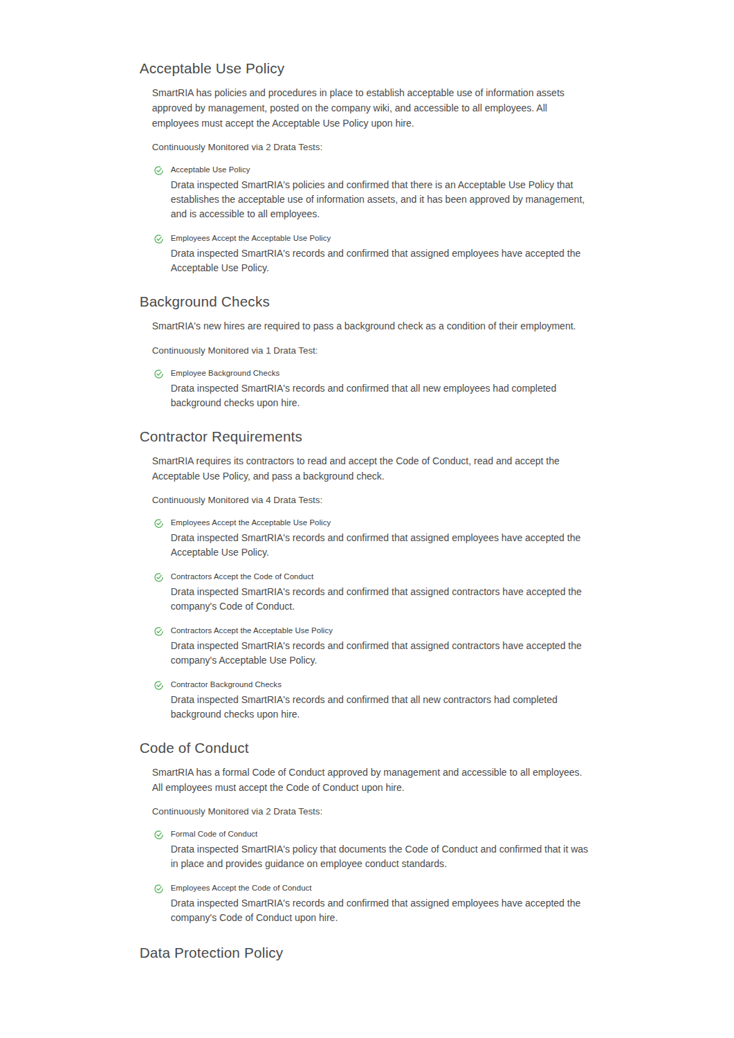Acceptable Use Policy
SmartRIA has policies and procedures in place to establish acceptable use of information assets approved by management, posted on the company wiki, and accessible to all employees. All employees must accept the Acceptable Use Policy upon hire.
Continuously Monitored via 2 Drata Tests:
Acceptable Use Policy
Drata inspected SmartRIA's policies and confirmed that there is an Acceptable Use Policy that establishes the acceptable use of information assets, and it has been approved by management, and is accessible to all employees.
Employees Accept the Acceptable Use Policy
Drata inspected SmartRIA's records and confirmed that assigned employees have accepted the Acceptable Use Policy.
Background Checks
SmartRIA's new hires are required to pass a background check as a condition of their employment.
Continuously Monitored via 1 Drata Test:
Employee Background Checks
Drata inspected SmartRIA's records and confirmed that all new employees had completed background checks upon hire.
Contractor Requirements
SmartRIA requires its contractors to read and accept the Code of Conduct, read and accept the Acceptable Use Policy, and pass a background check.
Continuously Monitored via 4 Drata Tests:
Employees Accept the Acceptable Use Policy
Drata inspected SmartRIA's records and confirmed that assigned employees have accepted the Acceptable Use Policy.
Contractors Accept the Code of Conduct
Drata inspected SmartRIA's records and confirmed that assigned contractors have accepted the company's Code of Conduct.
Contractors Accept the Acceptable Use Policy
Drata inspected SmartRIA's records and confirmed that assigned contractors have accepted the company's Acceptable Use Policy.
Contractor Background Checks
Drata inspected SmartRIA's records and confirmed that all new contractors had completed background checks upon hire.
Code of Conduct
SmartRIA has a formal Code of Conduct approved by management and accessible to all employees. All employees must accept the Code of Conduct upon hire.
Continuously Monitored via 2 Drata Tests:
Formal Code of Conduct
Drata inspected SmartRIA's policy that documents the Code of Conduct and confirmed that it was in place and provides guidance on employee conduct standards.
Employees Accept the Code of Conduct
Drata inspected SmartRIA's records and confirmed that assigned employees have accepted the company's Code of Conduct upon hire.
Data Protection Policy